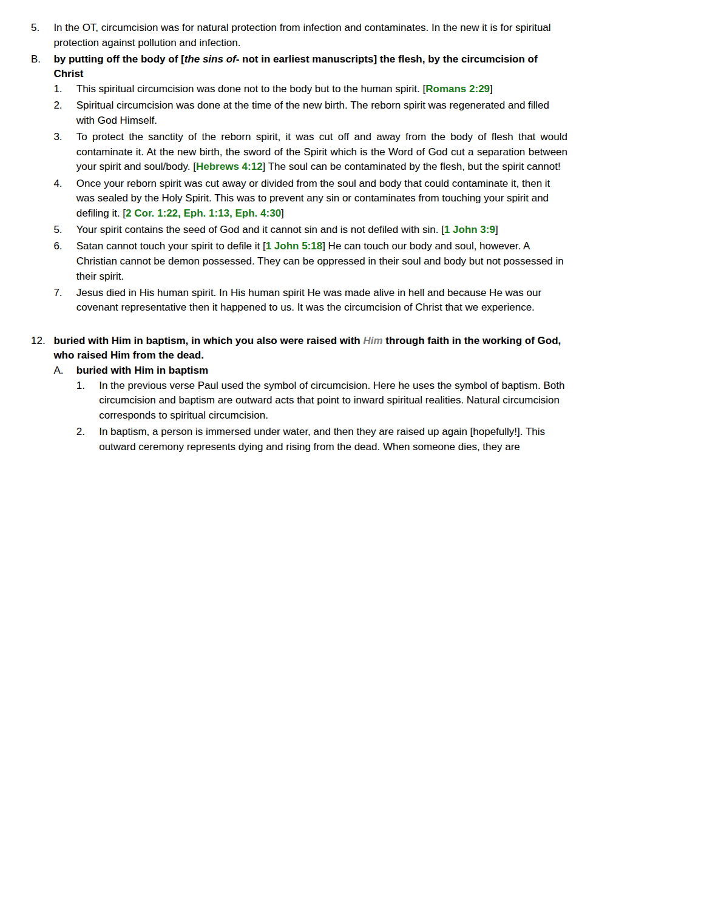5. In the OT, circumcision was for natural protection from infection and contaminates. In the new it is for spiritual protection against pollution and infection.
B. by putting off the body of [the sins of- not in earliest manuscripts] the flesh, by the circumcision of Christ
1. This spiritual circumcision was done not to the body but to the human spirit. [Romans 2:29]
2. Spiritual circumcision was done at the time of the new birth. The reborn spirit was regenerated and filled with God Himself.
3. To protect the sanctity of the reborn spirit, it was cut off and away from the body of flesh that would contaminate it. At the new birth, the sword of the Spirit which is the Word of God cut a separation between your spirit and soul/body. [Hebrews 4:12] The soul can be contaminated by the flesh, but the spirit cannot!
4. Once your reborn spirit was cut away or divided from the soul and body that could contaminate it, then it was sealed by the Holy Spirit. This was to prevent any sin or contaminates from touching your spirit and defiling it. [2 Cor. 1:22, Eph. 1:13, Eph. 4:30]
5. Your spirit contains the seed of God and it cannot sin and is not defiled with sin. [1 John 3:9]
6. Satan cannot touch your spirit to defile it [1 John 5:18] He can touch our body and soul, however. A Christian cannot be demon possessed. They can be oppressed in their soul and body but not possessed in their spirit.
7. Jesus died in His human spirit. In His human spirit He was made alive in hell and because He was our covenant representative then it happened to us. It was the circumcision of Christ that we experience.
12. buried with Him in baptism, in which you also were raised with Him through faith in the working of God, who raised Him from the dead.
A. buried with Him in baptism
1. In the previous verse Paul used the symbol of circumcision. Here he uses the symbol of baptism. Both circumcision and baptism are outward acts that point to inward spiritual realities. Natural circumcision corresponds to spiritual circumcision.
2. In baptism, a person is immersed under water, and then they are raised up again [hopefully!]. This outward ceremony represents dying and rising from the dead. When someone dies, they are